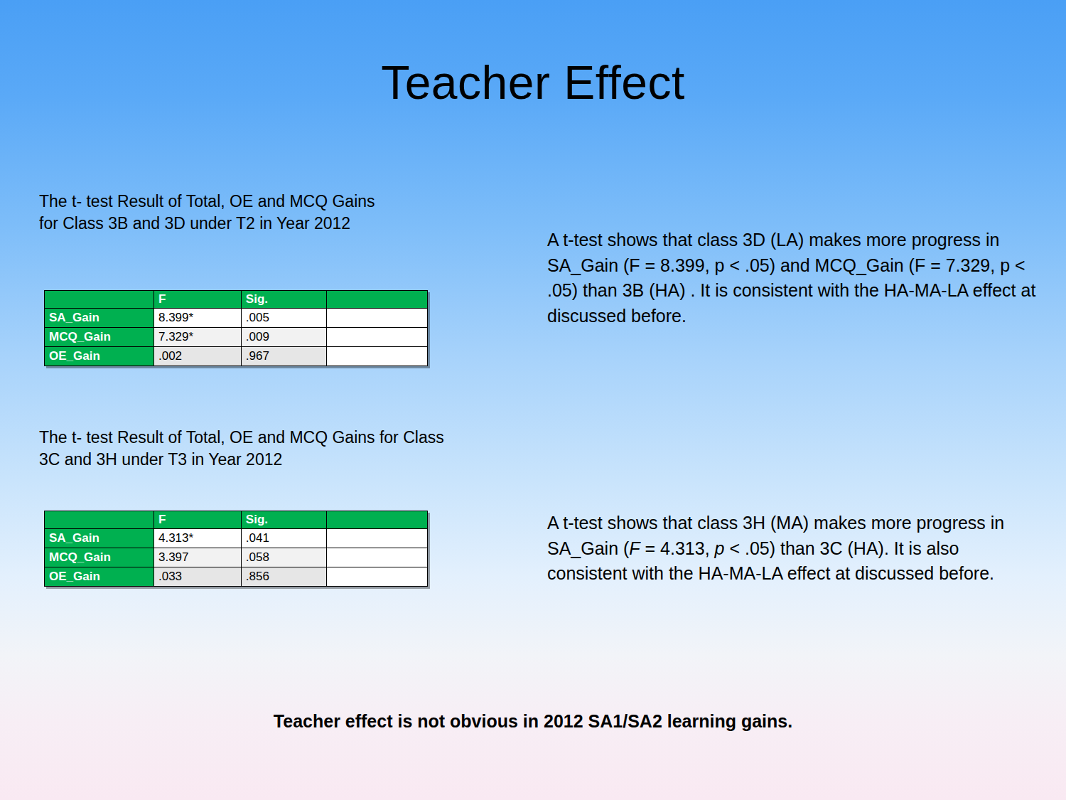Teacher Effect
The t- test Result of Total, OE and MCQ Gains
for Class 3B and 3D under T2 in Year 2012
| | F | Sig. | |
| --- | --- | --- | --- |
| SA_Gain | 8.399* | .005 | |
| MCQ_Gain | 7.329* | .009 | |
| OE_Gain | .002 | .967 | |
A t-test shows that class 3D (LA) makes more progress in SA_Gain (F = 8.399, p < .05) and MCQ_Gain (F = 7.329, p < .05) than 3B (HA) . It is consistent with the HA-MA-LA effect at discussed before.
The t- test Result of Total, OE and MCQ Gains for Class
3C and 3H under T3 in Year 2012
| | F | Sig. | |
| --- | --- | --- | --- |
| SA_Gain | 4.313* | .041 | |
| MCQ_Gain | 3.397 | .058 | |
| OE_Gain | .033 | .856 | |
A t-test shows that class 3H (MA) makes more progress in SA_Gain (F = 4.313, p < .05) than 3C (HA). It is also consistent with the HA-MA-LA effect at discussed before.
Teacher effect is not obvious in 2012 SA1/SA2 learning gains.